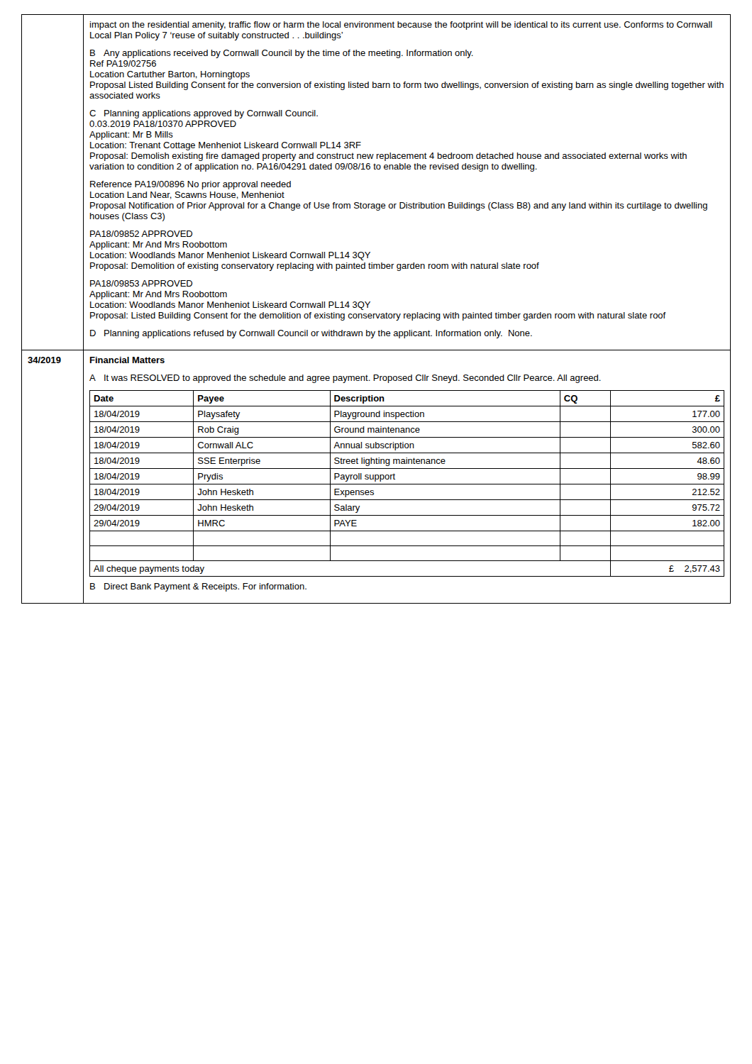| | impact on the residential amenity, traffic flow or harm the local environment because the footprint will be identical to its current use. Conforms to Cornwall Local Plan Policy 7 ‘reuse of suitably constructed . . .buildings’ B Any applications received by Cornwall Council by the time of the meeting. Information only. Ref PA19/02756 Location Cartuther Barton, Horningtops Proposal Listed Building Consent for the conversion of existing listed barn to form two dwellings, conversion of existing barn as single dwelling together with associated works C Planning applications approved by Cornwall Council. 0.03.2019 PA18/10370 APPROVED Applicant: Mr B Mills Location: Trenant Cottage Menheniot Liskeard Cornwall PL14 3RF Proposal: Demolish existing fire damaged property and construct new replacement 4 bedroom detached house and associated external works with variation to condition 2 of application no. PA16/04291 dated 09/08/16 to enable the revised design to dwelling. Reference PA19/00896 No prior approval needed Location Land Near, Scawns House, Menheniot Proposal Notification of Prior Approval for a Change of Use from Storage or Distribution Buildings (Class B8) and any land within its curtilage to dwelling houses (Class C3) PA18/09852 APPROVED Applicant: Mr And Mrs Roobottom Location: Woodlands Manor Menheniot Liskeard Cornwall PL14 3QY Proposal: Demolition of existing conservatory replacing with painted timber garden room with natural slate roof PA18/09853 APPROVED Applicant: Mr And Mrs Roobottom Location: Woodlands Manor Menheniot Liskeard Cornwall PL14 3QY Proposal: Listed Building Consent for the demolition of existing conservatory replacing with painted timber garden room with natural slate roof D Planning applications refused by Cornwall Council or withdrawn by the applicant. Information only. None. |
| 34/2019 | Financial Matters A It was RESOLVED to approved the schedule and agree payment. Proposed Cllr Sneyd. Seconded Cllr Pearce. All agreed. / Date / Payee / Description / CQ / £ / / --- / --- / --- / --- / --- / / 18/04/2019 / Playsafety / Playground inspection / / 177.00 / / 18/04/2019 / Rob Craig / Ground maintenance / / 300.00 / / 18/04/2019 / Cornwall ALC / Annual subscription / / 582.60 / / 18/04/2019 / SSE Enterprise / Street lighting maintenance / / 48.60 / / 18/04/2019 / Prydis / Payroll support / / 98.99 / / 18/04/2019 / John Hesketh / Expenses / / 212.52 / / 29/04/2019 / John Hesketh / Salary / / 975.72 / / 29/04/2019 / HMRC / PAYE / / 182.00 / / All cheque payments today / £ 2,577.43 / B Direct Bank Payment & Receipts. For information. |